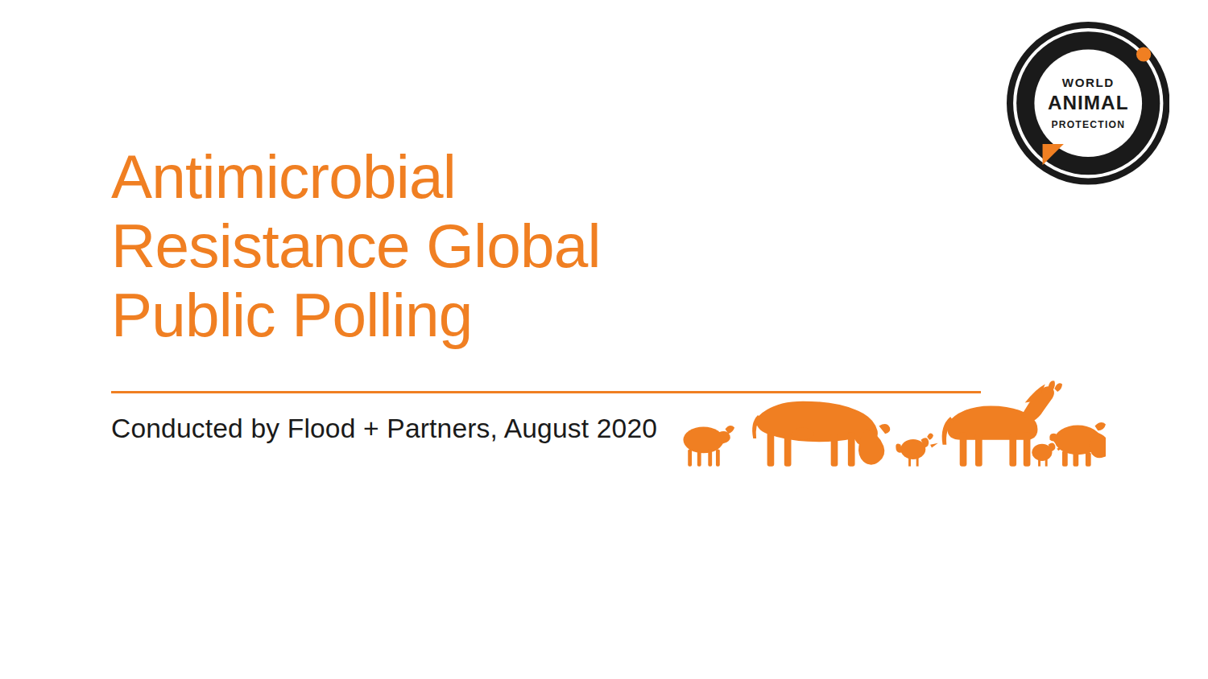WORLD ANIMAL PROTECTION
Antimicrobial
Resistance Global
Public Polling
Conducted by Flood + Partners, August 2020